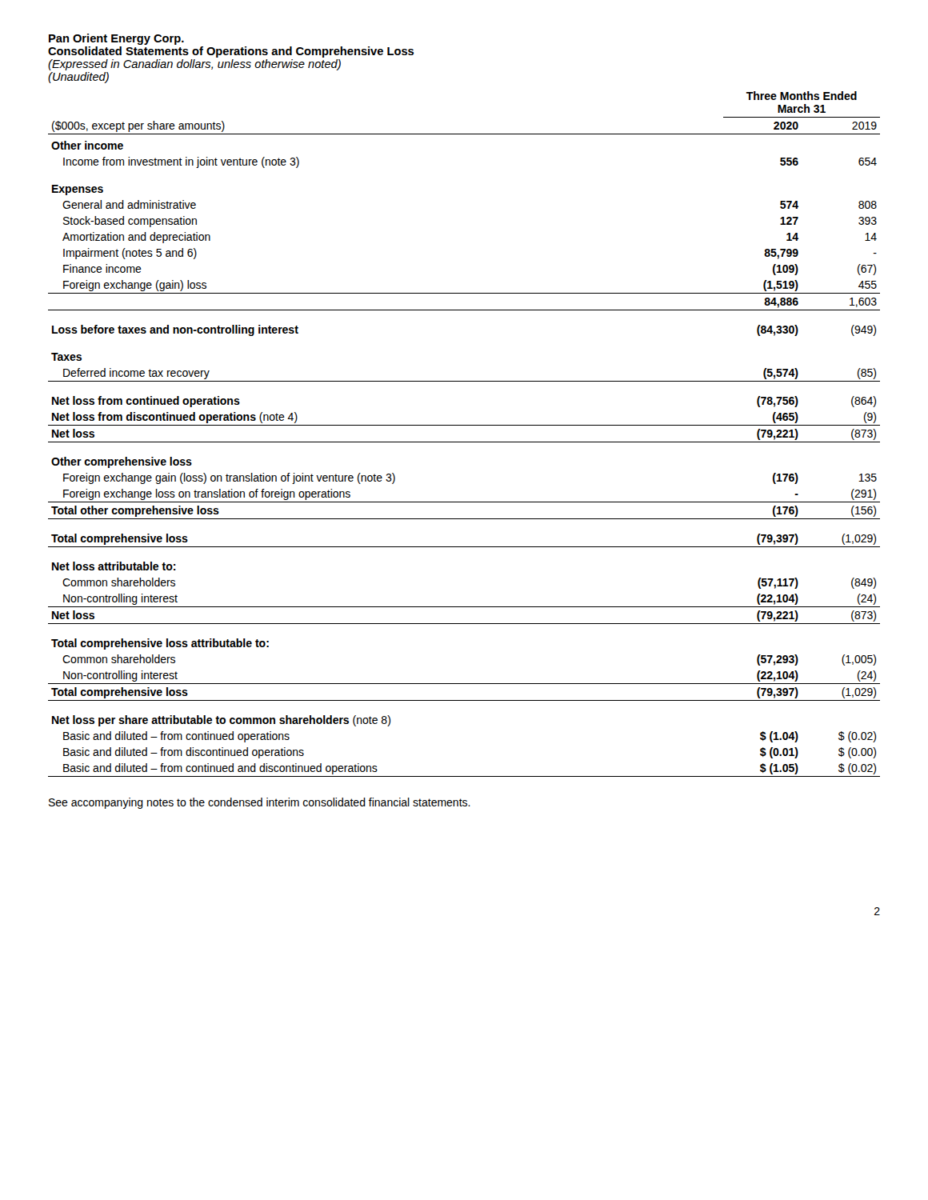Pan Orient Energy Corp.
Consolidated Statements of Operations and Comprehensive Loss
(Expressed in Canadian dollars, unless otherwise noted)
(Unaudited)
| | Three Months Ended March 31 |
| ($000s, except per share amounts) | 2020 | 2019 |
| Other income | | |
| Income from investment in joint venture (note 3) | 556 | 654 |
| Expenses | | |
| General and administrative | 574 | 808 |
| Stock-based compensation | 127 | 393 |
| Amortization and depreciation | 14 | 14 |
| Impairment (notes 5 and 6) | 85,799 | - |
| Finance income | (109) | (67) |
| Foreign exchange (gain) loss | (1,519) | 455 |
| | 84,886 | 1,603 |
| Loss before taxes and non-controlling interest | (84,330) | (949) |
| Taxes | | |
| Deferred income tax recovery | (5,574) | (85) |
| Net loss from continued operations | (78,756) | (864) |
| Net loss from discontinued operations (note 4) | (465) | (9) |
| Net loss | (79,221) | (873) |
| Other comprehensive loss | | |
| Foreign exchange gain (loss) on translation of joint venture (note 3) | (176) | 135 |
| Foreign exchange loss on translation of foreign operations | - | (291) |
| Total other comprehensive loss | (176) | (156) |
| Total comprehensive loss | (79,397) | (1,029) |
| Net loss attributable to: | | |
| Common shareholders | (57,117) | (849) |
| Non-controlling interest | (22,104) | (24) |
| Net loss | (79,221) | (873) |
| Total comprehensive loss attributable to: | | |
| Common shareholders | (57,293) | (1,005) |
| Non-controlling interest | (22,104) | (24) |
| Total comprehensive loss | (79,397) | (1,029) |
| Net loss per share attributable to common shareholders (note 8) | | |
| Basic and diluted – from continued operations | $ (1.04) | $ (0.02) |
| Basic and diluted – from discontinued operations | $ (0.01) | $ (0.00) |
| Basic and diluted – from continued and discontinued operations | $ (1.05) | $ (0.02) |
See accompanying notes to the condensed interim consolidated financial statements.
2